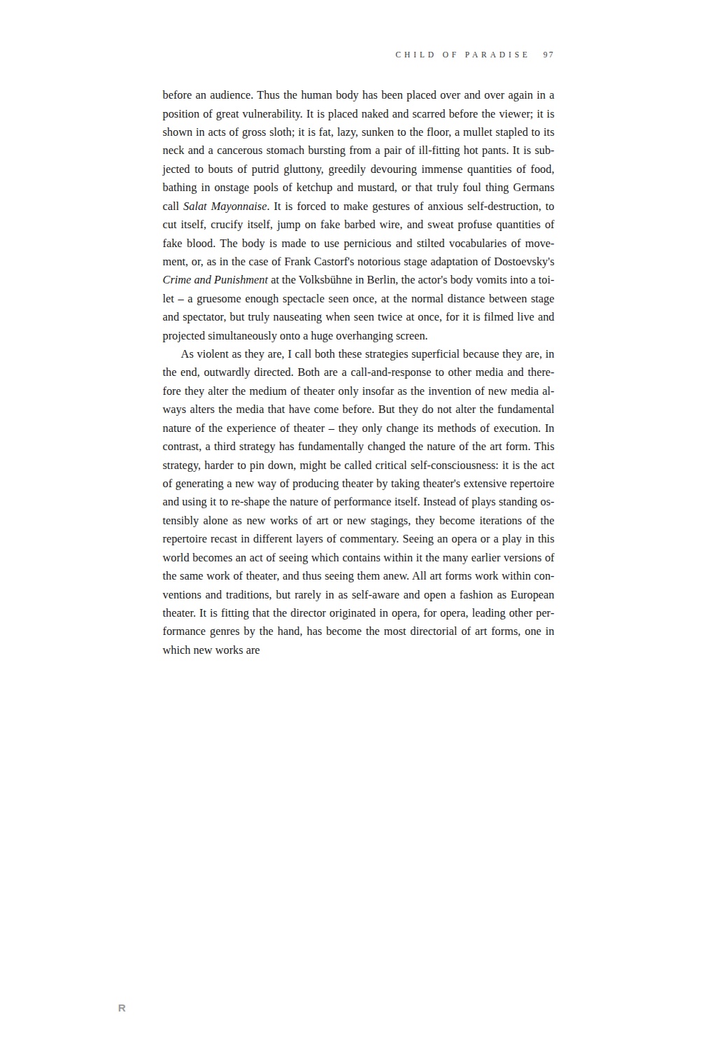Child of Paradise 97
before an audience. Thus the human body has been placed over and over again in a position of great vulnerability. It is placed naked and scarred before the viewer; it is shown in acts of gross sloth; it is fat, lazy, sunken to the floor, a mullet stapled to its neck and a cancerous stomach bursting from a pair of ill-fitting hot pants. It is subjected to bouts of putrid gluttony, greedily devouring immense quantities of food, bathing in onstage pools of ketchup and mustard, or that truly foul thing Germans call Salat Mayonnaise. It is forced to make gestures of anxious self-destruction, to cut itself, crucify itself, jump on fake barbed wire, and sweat profuse quantities of fake blood. The body is made to use pernicious and stilted vocabularies of movement, or, as in the case of Frank Castorf's notorious stage adaptation of Dostoevsky's Crime and Punishment at the Volksbühne in Berlin, the actor's body vomits into a toilet – a gruesome enough spectacle seen once, at the normal distance between stage and spectator, but truly nauseating when seen twice at once, for it is filmed live and projected simultaneously onto a huge overhanging screen.
As violent as they are, I call both these strategies superficial because they are, in the end, outwardly directed. Both are a call-and-response to other media and therefore they alter the medium of theater only insofar as the invention of new media always alters the media that have come before. But they do not alter the fundamental nature of the experience of theater – they only change its methods of execution. In contrast, a third strategy has fundamentally changed the nature of the art form. This strategy, harder to pin down, might be called critical self-consciousness: it is the act of generating a new way of producing theater by taking theater's extensive repertoire and using it to re-shape the nature of performance itself. Instead of plays standing ostensibly alone as new works of art or new stagings, they become iterations of the repertoire recast in different layers of commentary. Seeing an opera or a play in this world becomes an act of seeing which contains within it the many earlier versions of the same work of theater, and thus seeing them anew. All art forms work within conventions and traditions, but rarely in as self-aware and open a fashion as European theater. It is fitting that the director originated in opera, for opera, leading other performance genres by the hand, has become the most directorial of art forms, one in which new works are
R